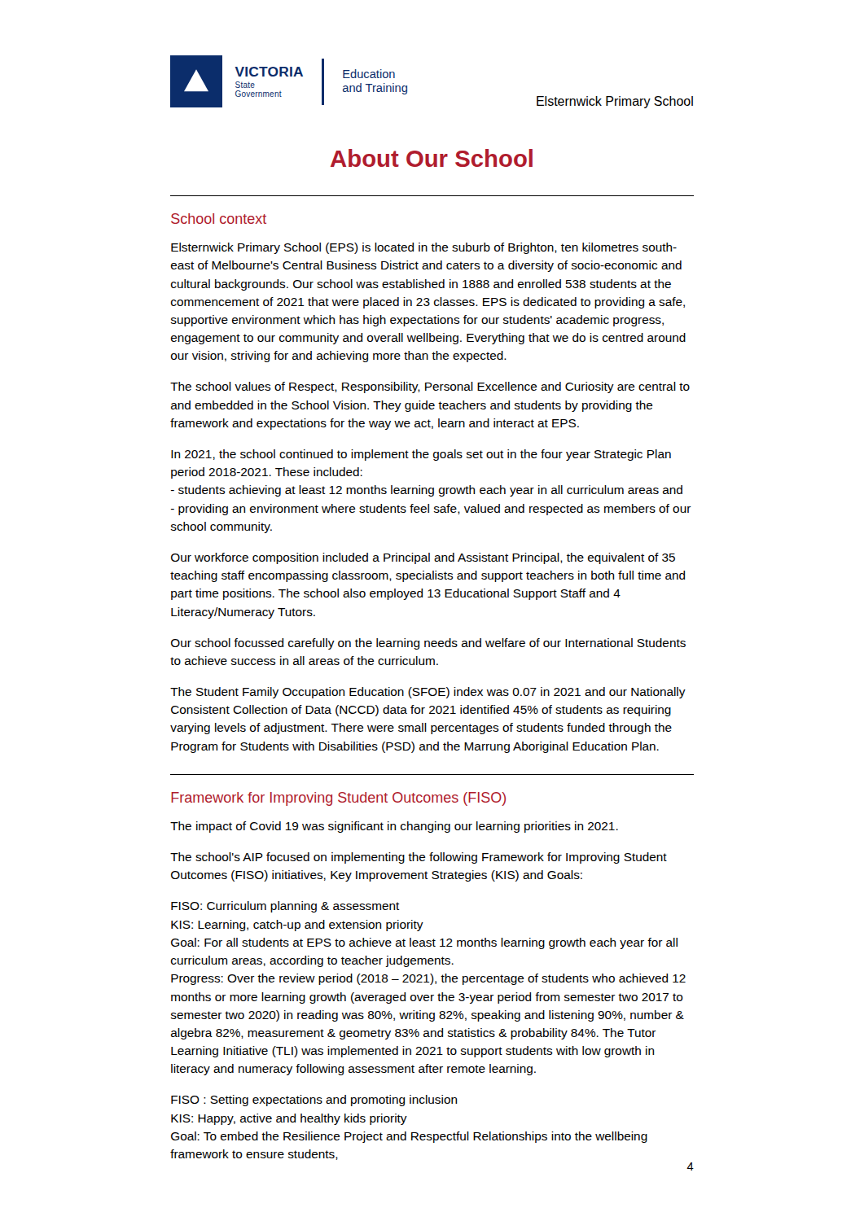VICTORIA
State
Government
Education
and Training
Elsternwick Primary School
About Our School
School context
Elsternwick Primary School (EPS) is located in the suburb of Brighton, ten kilometres south-east of Melbourne's Central Business District and caters to a diversity of socio-economic and cultural backgrounds. Our school was established in 1888 and enrolled 538 students at the commencement of 2021 that were placed in 23 classes. EPS is dedicated to providing a safe, supportive environment which has high expectations for our students' academic progress, engagement to our community and overall wellbeing. Everything that we do is centred around our vision, striving for and achieving more than the expected.
The school values of Respect, Responsibility, Personal Excellence and Curiosity are central to and embedded in the School Vision. They guide teachers and students by providing the framework and expectations for the way we act, learn and interact at EPS.
In 2021, the school continued to implement the goals set out in the four year Strategic Plan period 2018-2021. These included:
- students achieving at least 12 months learning growth each year in all curriculum areas and
- providing an environment where students feel safe, valued and respected as members of our school community.
Our workforce composition included a Principal and Assistant Principal, the equivalent of 35 teaching staff encompassing classroom, specialists and support teachers in both full time and part time positions. The school also employed 13 Educational Support Staff and 4 Literacy/Numeracy Tutors.
Our school focussed carefully on the learning needs and welfare of our International Students to achieve success in all areas of the curriculum.
The Student Family Occupation Education (SFOE) index was 0.07 in 2021 and our Nationally Consistent Collection of Data (NCCD) data for 2021 identified 45% of students as requiring varying levels of adjustment. There were small percentages of students funded through the Program for Students with Disabilities (PSD) and the Marrung Aboriginal Education Plan.
Framework for Improving Student Outcomes (FISO)
The impact of Covid 19 was significant in changing our learning priorities in 2021.
The school's AIP focused on implementing the following Framework for Improving Student Outcomes (FISO) initiatives, Key Improvement Strategies (KIS) and Goals:
FISO: Curriculum planning & assessment
KIS: Learning, catch-up and extension priority
Goal: For all students at EPS to achieve at least 12 months learning growth each year for all curriculum areas, according to teacher judgements.
Progress: Over the review period (2018 – 2021), the percentage of students who achieved 12 months or more learning growth (averaged over the 3-year period from semester two 2017 to semester two 2020) in reading was 80%, writing 82%, speaking and listening 90%, number & algebra 82%, measurement & geometry 83% and statistics & probability 84%. The Tutor Learning Initiative (TLI) was implemented in 2021 to support students with low growth in literacy and numeracy following assessment after remote learning.
FISO : Setting expectations and promoting inclusion
KIS: Happy, active and healthy kids priority
Goal: To embed the Resilience Project and Respectful Relationships into the wellbeing framework to ensure students,
4